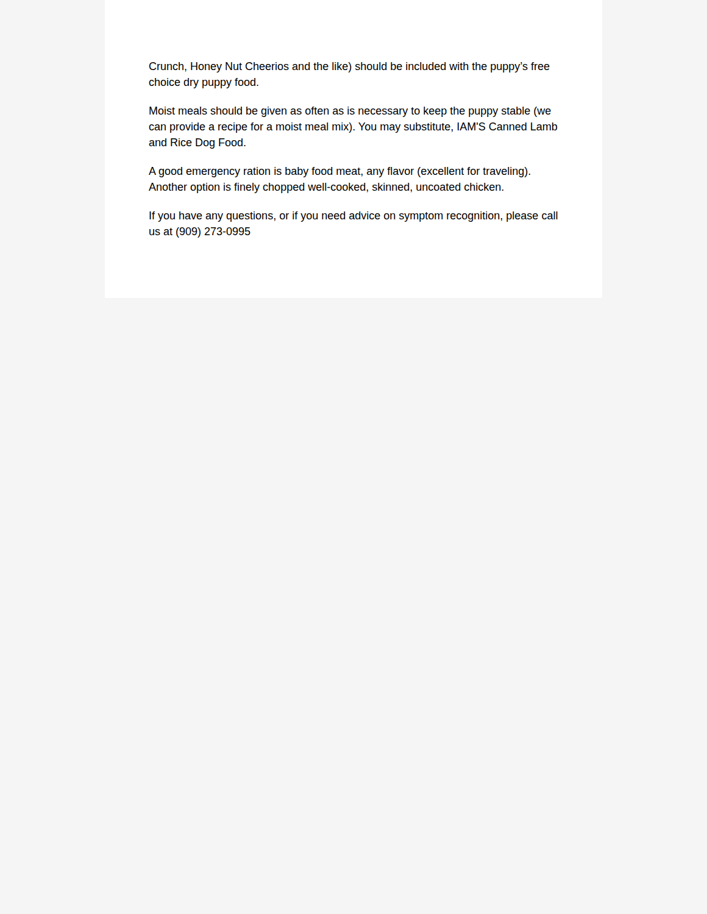Crunch, Honey Nut Cheerios and the like) should be included with the puppy’s free choice dry puppy food.
Moist meals should be given as often as is necessary to keep the puppy stable (we can provide a recipe for a moist meal mix). You may substitute, IAM'S Canned Lamb and Rice Dog Food.
A good emergency ration is baby food meat, any flavor (excellent for traveling). Another option is finely chopped well-cooked, skinned, uncoated chicken.
If you have any questions, or if you need advice on symptom recognition, please call us at (909) 273-0995